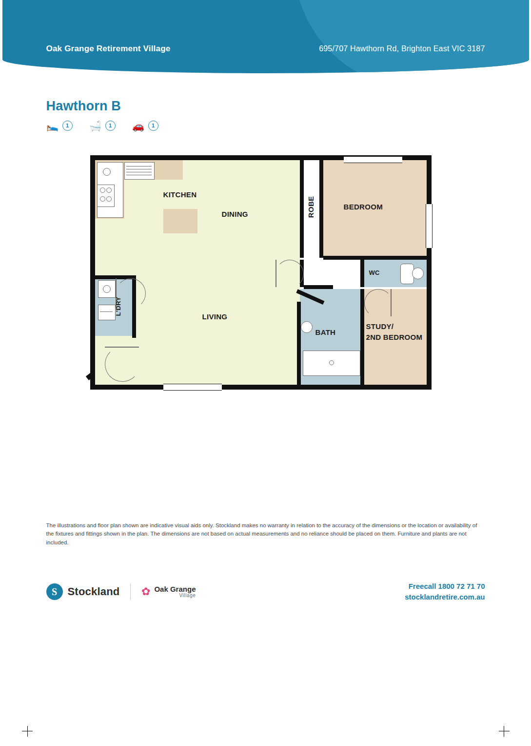Oak Grange Retirement Village
695/707 Hawthorn Rd, Brighton East VIC 3187
Hawthorn B
🛌1
🛁1
🚗1
ROBE
BEDROOM
WC
BATH
STUDY/
2ND BEDROOM
KITCHEN
DINING
LIVING
L'DRY
The illustrations and floor plan shown are indicative visual aids only. Stockland makes no warranty in relation to the accuracy of the dimensions or the location or availability of the fixtures and fittings shown in the plan. The dimensions are not based on actual measurements and no reliance should be placed on them. Furniture and plants are not included.
S
Stockland
✿
Oak Grange
Village
Freecall 1800 72 71 70
stocklandretire.com.au